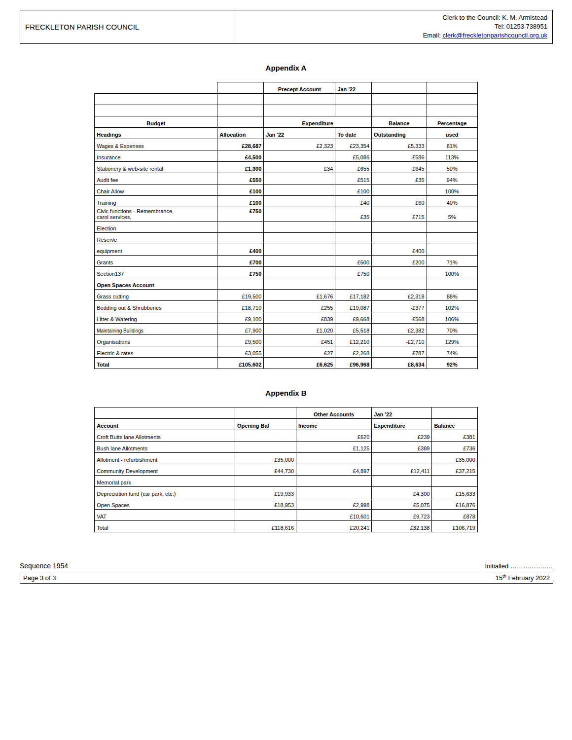FRECKLETON PARISH COUNCIL
Clerk to the Council: K. M. Armistead
Tel: 01253 738951
Email: clerk@freckletonparishcouncil.org.uk
Appendix A
| | | Precept Account | Jan '22 | | |
| Budget | | Expenditure | Balance | Percentage |
| Headings | Allocation | Jan '22 | To date | Outstanding | used |
| Wages & Expenses | £28,687 | £2,323 | £23,354 | £5,333 | 81% |
| Insurance | £4,500 | | £5,086 | -£586 | 113% |
| Stationery & web-site rental | £1,300 | £34 | £655 | £645 | 50% |
| Audit fee | £550 | | £515 | £35 | 94% |
| Chair Allow | £100 | | £100 | | 100% |
| Training | £100 | | £40 | £60 | 40% |
| Civic functions - Remembrance, carol services, | £750 | | £35 | £715 | 5% |
| Election | | | | | |
| Reserve | | | | | |
| equipment | £400 | | | £400 | |
| Grants | £700 | | £500 | £200 | 71% |
| Section137 | £750 | | £750 | | 100% |
| Open Spaces Account | | | | | |
| Grass cutting | £19,500 | £1,676 | £17,182 | £2,318 | 88% |
| Bedding out & Shrubberies | £18,710 | £255 | £19,087 | -£377 | 102% |
| Litter & Watering | £9,100 | £839 | £9,668 | -£568 | 106% |
| Maintaining Buildings | £7,900 | £1,020 | £5,518 | £2,382 | 70% |
| Organisations | £9,500 | £451 | £12,210 | -£2,710 | 129% |
| Electric & rates | £3,055 | £27 | £2,268 | £787 | 74% |
| Total | £105,602 | £6,625 | £96,968 | £8,634 | 92% |
Appendix B
| | | Other Accounts | Jan '22 | |
| Account | Opening Bal | Income | Expenditure | Balance |
| Croft Butts lane Allotments | | £620 | £239 | £381 |
| Bush lane Allotments | | £1,125 | £389 | £736 |
| Allotment - refurbishment | £35,000 | | | £35,000 |
| Community Development | £44,730 | £4,897 | £12,411 | £37,215 |
| Memorial park | | | | |
| Depreciation fund (car park, etc.) | £19,933 | | £4,300 | £15,633 |
| Open Spaces | £18,953 | £2,998 | £5,075 | £16,876 |
| VAT | | £10,601 | £9,723 | £878 |
| Total | £118,616 | £20,241 | £32,138 | £106,719 |
Sequence 1954
Initialled ………………..
Page 3 of 3
15th February 2022